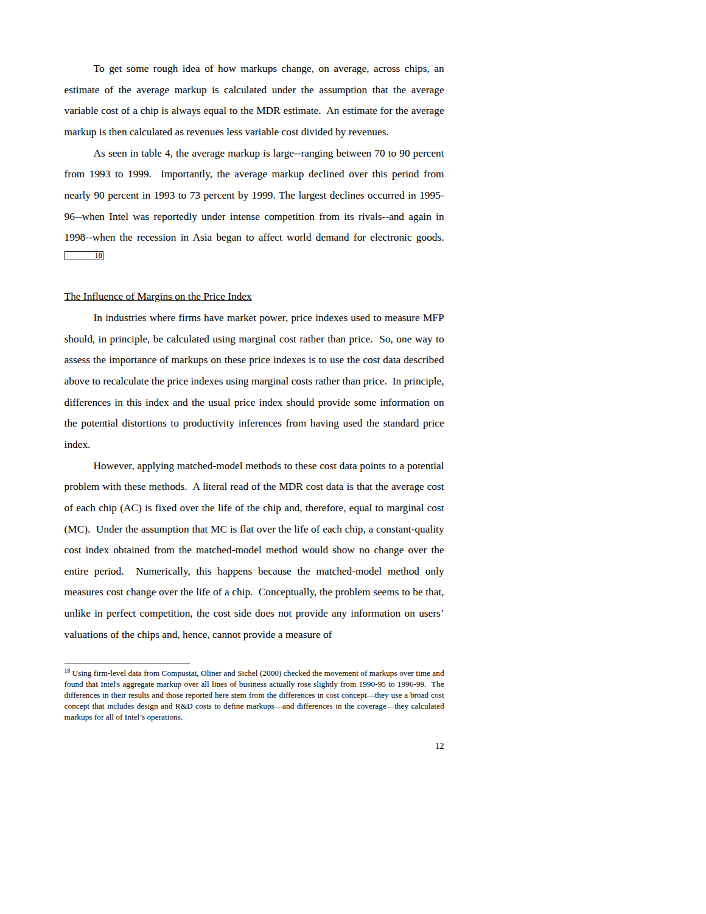To get some rough idea of how markups change, on average, across chips, an estimate of the average markup is calculated under the assumption that the average variable cost of a chip is always equal to the MDR estimate. An estimate for the average markup is then calculated as revenues less variable cost divided by revenues.
As seen in table 4, the average markup is large--ranging between 70 to 90 percent from 1993 to 1999. Importantly, the average markup declined over this period from nearly 90 percent in 1993 to 73 percent by 1999. The largest declines occurred in 1995-96--when Intel was reportedly under intense competition from its rivals--and again in 1998--when the recession in Asia began to affect world demand for electronic goods. 18
The Influence of Margins on the Price Index
In industries where firms have market power, price indexes used to measure MFP should, in principle, be calculated using marginal cost rather than price. So, one way to assess the importance of markups on these price indexes is to use the cost data described above to recalculate the price indexes using marginal costs rather than price. In principle, differences in this index and the usual price index should provide some information on the potential distortions to productivity inferences from having used the standard price index.
However, applying matched-model methods to these cost data points to a potential problem with these methods. A literal read of the MDR cost data is that the average cost of each chip (AC) is fixed over the life of the chip and, therefore, equal to marginal cost (MC). Under the assumption that MC is flat over the life of each chip, a constant-quality cost index obtained from the matched-model method would show no change over the entire period. Numerically, this happens because the matched-model method only measures cost change over the life of a chip. Conceptually, the problem seems to be that, unlike in perfect competition, the cost side does not provide any information on users’ valuations of the chips and, hence, cannot provide a measure of
18 Using firm-level data from Compustat, Oliner and Sichel (2000) checked the movement of markups over time and found that Intel's aggregate markup over all lines of business actually rose slightly from 1990-95 to 1996-99. The differences in their results and those reported here stem from the differences in cost concept—they use a broad cost concept that includes design and R&D costs to define markups—and differences in the coverage—they calculated markups for all of Intel’s operations.
12